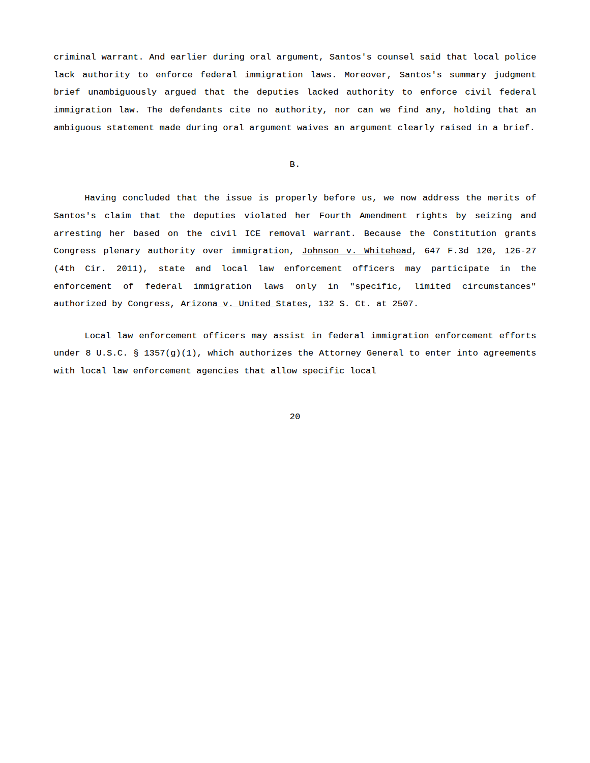criminal warrant. And earlier during oral argument, Santos's counsel said that local police lack authority to enforce federal immigration laws. Moreover, Santos's summary judgment brief unambiguously argued that the deputies lacked authority to enforce civil federal immigration law. The defendants cite no authority, nor can we find any, holding that an ambiguous statement made during oral argument waives an argument clearly raised in a brief.
B.
Having concluded that the issue is properly before us, we now address the merits of Santos's claim that the deputies violated her Fourth Amendment rights by seizing and arresting her based on the civil ICE removal warrant. Because the Constitution grants Congress plenary authority over immigration, Johnson v. Whitehead, 647 F.3d 120, 126-27 (4th Cir. 2011), state and local law enforcement officers may participate in the enforcement of federal immigration laws only in "specific, limited circumstances" authorized by Congress, Arizona v. United States, 132 S. Ct. at 2507.
Local law enforcement officers may assist in federal immigration enforcement efforts under 8 U.S.C. § 1357(g)(1), which authorizes the Attorney General to enter into agreements with local law enforcement agencies that allow specific local
20